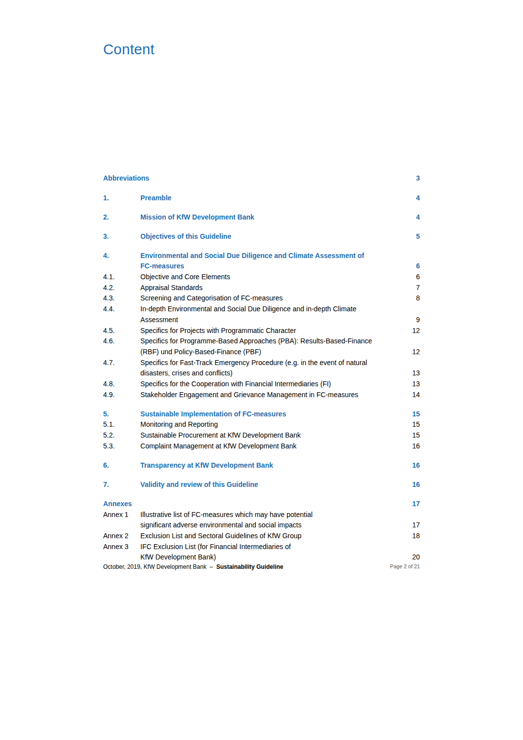Content
| Abbreviations | 3 |
| 1. | Preamble | 4 |
| 2. | Mission of KfW Development Bank | 4 |
| 3. | Objectives of this Guideline | 5 |
| 4. | Environmental and Social Due Diligence and Climate Assessment of | |
| | FC-measures | 6 |
| 4.1. | Objective and Core Elements | 6 |
| 4.2. | Appraisal Standards | 7 |
| 4.3. | Screening and Categorisation of FC-measures | 8 |
| 4.4. | In-depth Environmental and Social Due Diligence and in-depth Climate | |
| | Assessment | 9 |
| 4.5. | Specifics for Projects with Programmatic Character | 12 |
| 4.6. | Specifics for Programme-Based Approaches (PBA): Results-Based-Finance | |
| | (RBF) und Policy-Based-Finance (PBF) | 12 |
| 4.7. | Specifics for Fast-Track Emergency Procedure (e.g. in the event of natural | |
| | disasters, crises and conflicts) | 13 |
| 4.8. | Specifics for the Cooperation with Financial Intermediaries (FI) | 13 |
| 4.9. | Stakeholder Engagement and Grievance Management in FC-measures | 14 |
| 5. | Sustainable Implementation of FC-measures | 15 |
| 5.1. | Monitoring and Reporting | 15 |
| 5.2. | Sustainable Procurement at KfW Development Bank | 15 |
| 5.3. | Complaint Management at KfW Development Bank | 16 |
| 6. | Transparency at KfW Development Bank | 16 |
| 7. | Validity and review of this Guideline | 16 |
| Annexes | 17 |
| Annex 1 | Illustrative list of FC-measures which may have potential | |
| | significant adverse environmental and social impacts | 17 |
| Annex 2 | Exclusion List and Sectoral Guidelines of KfW Group | 18 |
| Annex 3 | IFC Exclusion List (for Financial Intermediaries of | |
| | KfW Development Bank) | 20 |
Page 2 of 21 October, 2019, KfW Development Bank – Sustainability Guideline